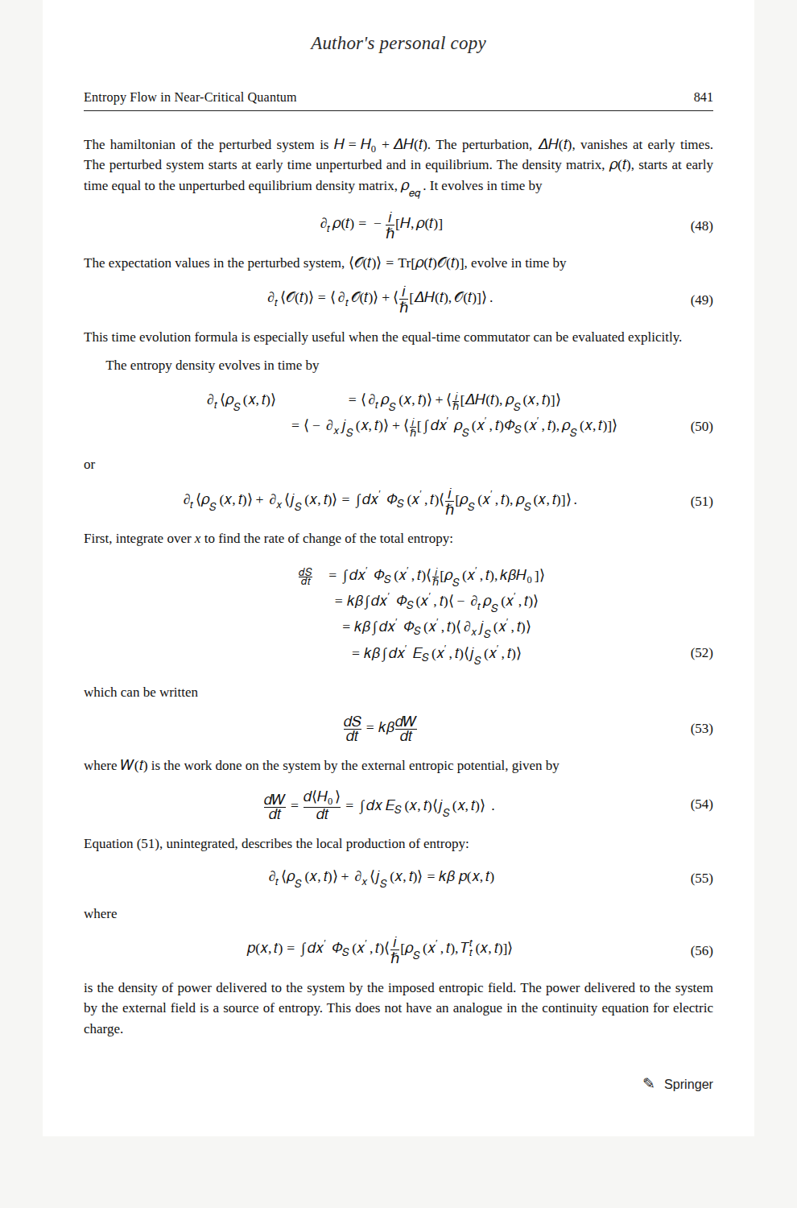Author's personal copy
Entropy Flow in Near-Critical Quantum 841
The hamiltonian of the perturbed system is H=H0+ΔH(t). The perturbation, ΔH(t), vanishes at early times. The perturbed system starts at early time unperturbed and in equilibrium. The density matrix, ρ(t), starts at early time equal to the unperturbed equilibrium density matrix, ρeq. It evolves in time by
∂tρ(t) = − iℏ [H,ρ(t)]
(48)
The expectation values in the perturbed system, ⟨𝒪(t)⟩=Tr[ρ(t)𝒪(t)], evolve in time by
∂t⟨𝒪(t)⟩ = ⟨∂t𝒪(t)⟩ + ⟨ iℏ [ΔH(t),𝒪(t)] ⟩.
(49)
This time evolution formula is especially useful when the equal-time commutator can be evaluated explicitly.
The entropy density evolves in time by
∂t⟨ρS(x,t)⟩ = ⟨∂tρS(x,t)⟩ + ⟨ iℏ [ΔH(t),ρS(x,t)] ⟩ = ⟨−∂xjS(x,t)⟩ + ⟨ iℏ [ ∫dx′ ρS(x′,t) ΦS(x′,t) , ρS(x,t)] ⟩
(50)
or
∂t⟨ρS(x,t)⟩ + ∂x⟨jS(x,t)⟩ = ∫dx′ ΦS(x′,t) ⟨ iℏ [ρS(x′,t),ρS(x,t)] ⟩ .
(51)
First, integrate over x to find the rate of change of the total entropy:
dSdt = ∫dx′ ΦS(x′,t) ⟨ iℏ [ρS(x′,t),kβH0] ⟩ = kβ ∫dx′ ΦS(x′,t) ⟨−∂tρS(x′,t)⟩ = kβ ∫dx′ ΦS(x′,t) ⟨∂xjS(x′,t)⟩ = kβ ∫dx′ ES(x′,t) ⟨jS(x′,t)⟩
(52)
which can be written
dSdt = kβ dWdt
(53)
where W(t) is the work done on the system by the external entropic potential, given by
dWdt = d⟨H0⟩dt = ∫dx ES(x,t) ⟨jS(x,t)⟩ .
(54)
Equation (51), unintegrated, describes the local production of entropy:
∂t⟨ρS(x,t)⟩ + ∂x⟨jS(x,t)⟩ = kβ p(x,t)
(55)
where
p(x,t) = ∫dx′ ΦS(x′,t) ⟨ iℏ [ρS(x′,t), Ttt(x,t)] ⟩
(56)
is the density of power delivered to the system by the imposed entropic field. The power delivered to the system by the external field is a source of entropy. This does not have an analogue in the continuity equation for electric charge.
✎ Springer